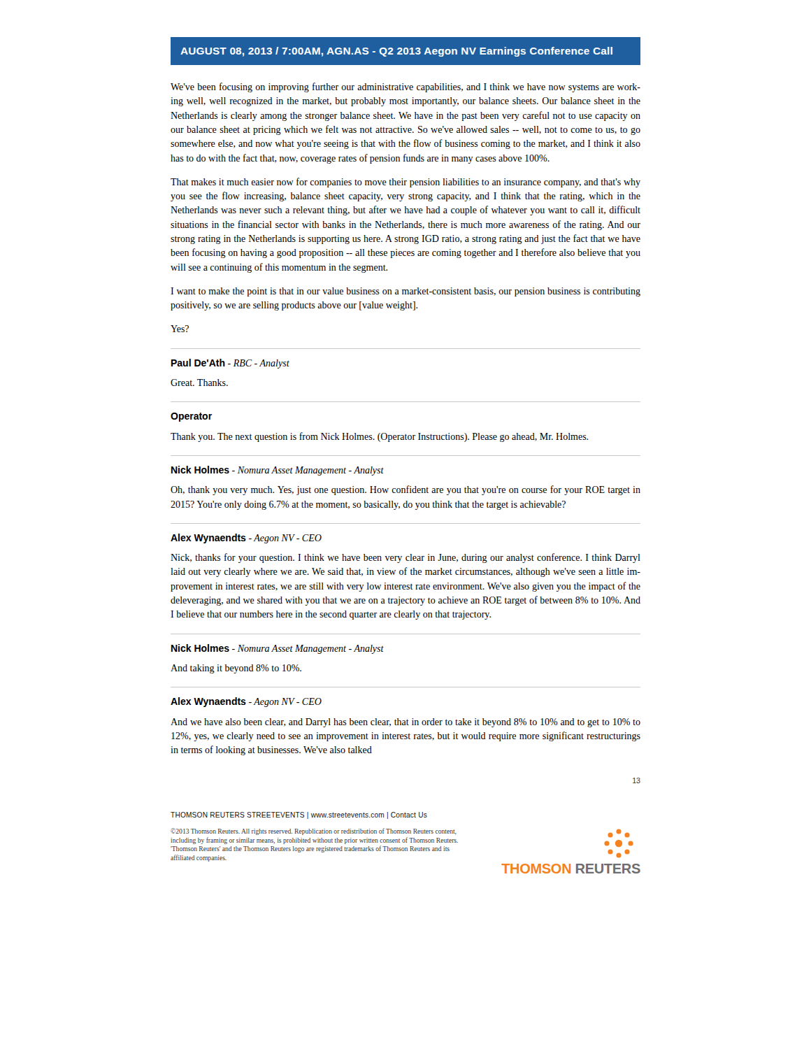AUGUST 08, 2013 / 7:00AM, AGN.AS - Q2 2013 Aegon NV Earnings Conference Call
We've been focusing on improving further our administrative capabilities, and I think we have now systems are working well, well recognized in the market, but probably most importantly, our balance sheets. Our balance sheet in the Netherlands is clearly among the stronger balance sheet. We have in the past been very careful not to use capacity on our balance sheet at pricing which we felt was not attractive. So we've allowed sales -- well, not to come to us, to go somewhere else, and now what you're seeing is that with the flow of business coming to the market, and I think it also has to do with the fact that, now, coverage rates of pension funds are in many cases above 100%.
That makes it much easier now for companies to move their pension liabilities to an insurance company, and that's why you see the flow increasing, balance sheet capacity, very strong capacity, and I think that the rating, which in the Netherlands was never such a relevant thing, but after we have had a couple of whatever you want to call it, difficult situations in the financial sector with banks in the Netherlands, there is much more awareness of the rating. And our strong rating in the Netherlands is supporting us here. A strong IGD ratio, a strong rating and just the fact that we have been focusing on having a good proposition -- all these pieces are coming together and I therefore also believe that you will see a continuing of this momentum in the segment.
I want to make the point is that in our value business on a market-consistent basis, our pension business is contributing positively, so we are selling products above our [value weight].
Yes?
Paul De'Ath - RBC - Analyst
Great. Thanks.
Operator
Thank you. The next question is from Nick Holmes. (Operator Instructions). Please go ahead, Mr. Holmes.
Nick Holmes - Nomura Asset Management - Analyst
Oh, thank you very much. Yes, just one question. How confident are you that you're on course for your ROE target in 2015? You're only doing 6.7% at the moment, so basically, do you think that the target is achievable?
Alex Wynaendts - Aegon NV - CEO
Nick, thanks for your question. I think we have been very clear in June, during our analyst conference. I think Darryl laid out very clearly where we are. We said that, in view of the market circumstances, although we've seen a little improvement in interest rates, we are still with very low interest rate environment. We've also given you the impact of the deleveraging, and we shared with you that we are on a trajectory to achieve an ROE target of between 8% to 10%. And I believe that our numbers here in the second quarter are clearly on that trajectory.
Nick Holmes - Nomura Asset Management - Analyst
And taking it beyond 8% to 10%.
Alex Wynaendts - Aegon NV - CEO
And we have also been clear, and Darryl has been clear, that in order to take it beyond 8% to 10% and to get to 10% to 12%, yes, we clearly need to see an improvement in interest rates, but it would require more significant restructurings in terms of looking at businesses. We've also talked
13
THOMSON REUTERS STREETEVENTS | www.streetevents.com | Contact Us
©2013 Thomson Reuters. All rights reserved. Republication or redistribution of Thomson Reuters content, including by framing or similar means, is prohibited without the prior written consent of Thomson Reuters. 'Thomson Reuters' and the Thomson Reuters logo are registered trademarks of Thomson Reuters and its affiliated companies.
THOMSON REUTERS